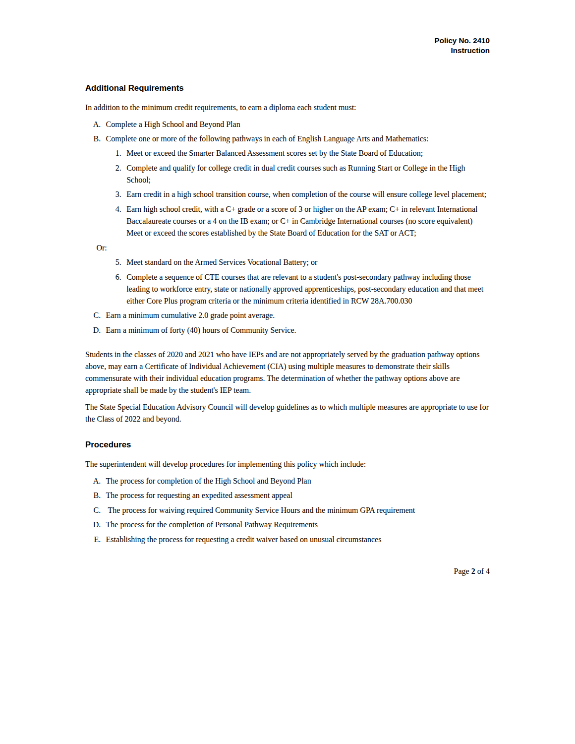Policy No. 2410
Instruction
Additional Requirements
In addition to the minimum credit requirements, to earn a diploma each student must:
Complete a High School and Beyond Plan
Complete one or more of the following pathways in each of English Language Arts and Mathematics:
Meet or exceed the Smarter Balanced Assessment scores set by the State Board of Education;
Complete and qualify for college credit in dual credit courses such as Running Start or College in the High School;
Earn credit in a high school transition course, when completion of the course will ensure college level placement;
Earn high school credit, with a C+ grade or a score of 3 or higher on the AP exam; C+ in relevant International Baccalaureate courses or a 4 on the IB exam; or C+ in Cambridge International courses (no score equivalent)
Meet or exceed the scores established by the State Board of Education for the SAT or ACT;
Or:
Meet standard on the Armed Services Vocational Battery; or
Complete a sequence of CTE courses that are relevant to a student's post-secondary pathway including those leading to workforce entry, state or nationally approved apprenticeships, post-secondary education and that meet either Core Plus program criteria or the minimum criteria identified in RCW 28A.700.030
Earn a minimum cumulative 2.0 grade point average.
Earn a minimum of forty (40) hours of Community Service.
Students in the classes of 2020 and 2021 who have IEPs and are not appropriately served by the graduation pathway options above, may earn a Certificate of Individual Achievement (CIA) using multiple measures to demonstrate their skills commensurate with their individual education programs. The determination of whether the pathway options above are appropriate shall be made by the student's IEP team.
The State Special Education Advisory Council will develop guidelines as to which multiple measures are appropriate to use for the Class of 2022 and beyond.
Procedures
The superintendent will develop procedures for implementing this policy which include:
The process for completion of the High School and Beyond Plan
The process for requesting an expedited assessment appeal
The process for waiving required Community Service Hours and the minimum GPA requirement
The process for the completion of Personal Pathway Requirements
Establishing the process for requesting a credit waiver based on unusual circumstances
Page 2 of 4